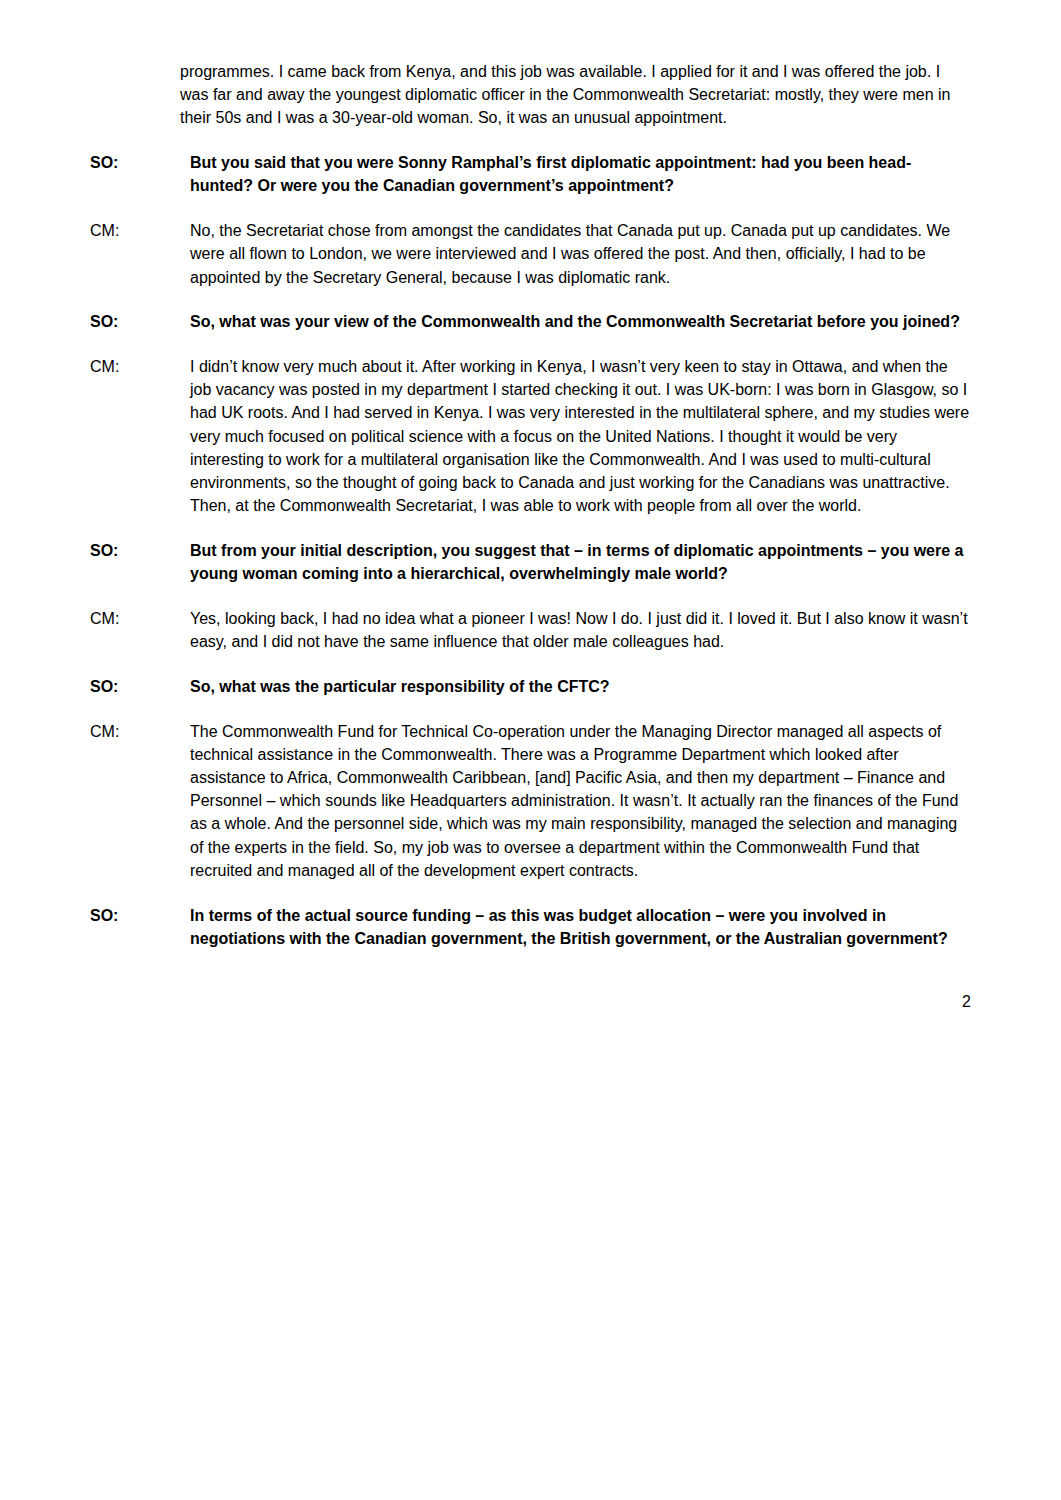programmes. I came back from Kenya, and this job was available. I applied for it and I was offered the job. I was far and away the youngest diplomatic officer in the Commonwealth Secretariat: mostly, they were men in their 50s and I was a 30-year-old woman. So, it was an unusual appointment.
SO:
But you said that you were Sonny Ramphal’s first diplomatic appointment: had you been head-hunted? Or were you the Canadian government’s appointment?
CM:
No, the Secretariat chose from amongst the candidates that Canada put up. Canada put up candidates. We were all flown to London, we were interviewed and I was offered the post. And then, officially, I had to be appointed by the Secretary General, because I was diplomatic rank.
SO:
So, what was your view of the Commonwealth and the Commonwealth Secretariat before you joined?
CM:
I didn’t know very much about it. After working in Kenya, I wasn’t very keen to stay in Ottawa, and when the job vacancy was posted in my department I started checking it out. I was UK-born: I was born in Glasgow, so I had UK roots. And I had served in Kenya. I was very interested in the multilateral sphere, and my studies were very much focused on political science with a focus on the United Nations. I thought it would be very interesting to work for a multilateral organisation like the Commonwealth. And I was used to multi-cultural environments, so the thought of going back to Canada and just working for the Canadians was unattractive. Then, at the Commonwealth Secretariat, I was able to work with people from all over the world.
SO:
But from your initial description, you suggest that – in terms of diplomatic appointments – you were a young woman coming into a hierarchical, overwhelmingly male world?
CM:
Yes, looking back, I had no idea what a pioneer I was! Now I do. I just did it. I loved it. But I also know it wasn’t easy, and I did not have the same influence that older male colleagues had.
SO:
So, what was the particular responsibility of the CFTC?
CM:
The Commonwealth Fund for Technical Co-operation under the Managing Director managed all aspects of technical assistance in the Commonwealth. There was a Programme Department which looked after assistance to Africa, Commonwealth Caribbean, [and] Pacific Asia, and then my department – Finance and Personnel – which sounds like Headquarters administration. It wasn’t. It actually ran the finances of the Fund as a whole. And the personnel side, which was my main responsibility, managed the selection and managing of the experts in the field. So, my job was to oversee a department within the Commonwealth Fund that recruited and managed all of the development expert contracts.
SO:
In terms of the actual source funding – as this was budget allocation – were you involved in negotiations with the Canadian government, the British government, or the Australian government?
2